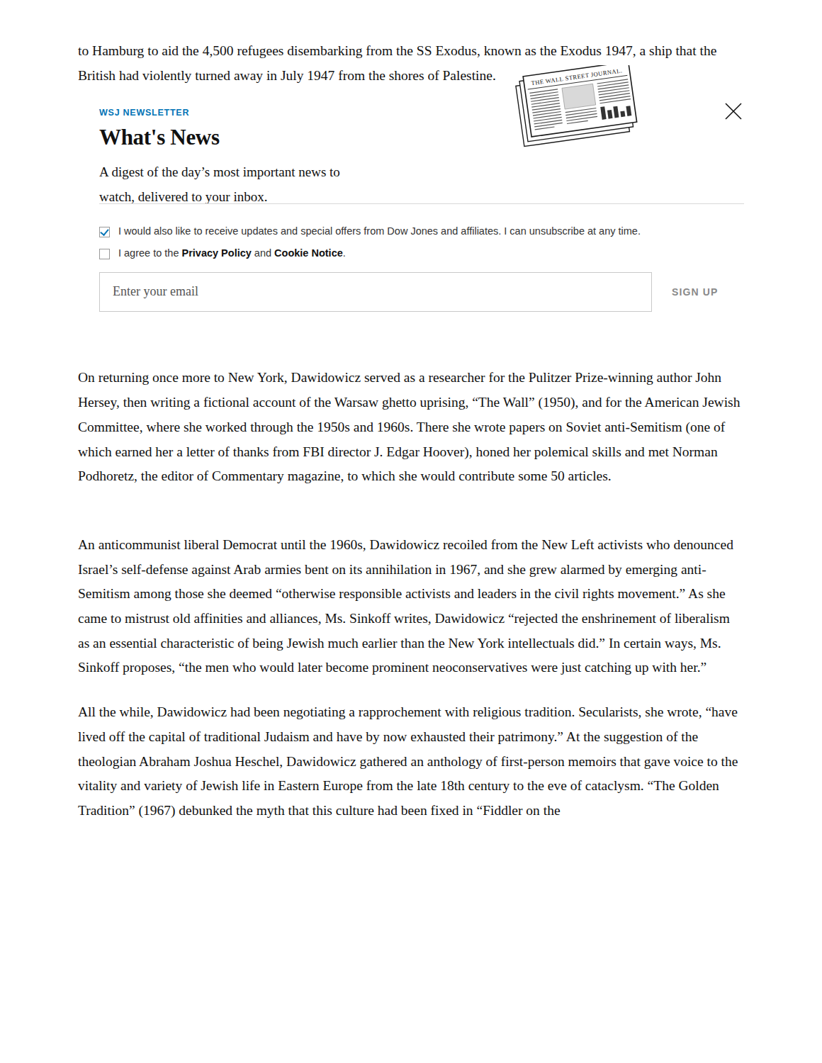to Hamburg to aid the 4,500 refugees disembarking from the SS Exodus, known as the Exodus 1947, a ship that the British had violently turned away in July 1947 from the shores of Palestine.
THE WALL STREET JOURNAL.
WSJ NEWSLETTER
What's News
A digest of the day’s most important news to watch, delivered to your inbox.
I would also like to receive updates and special offers from Dow Jones and affiliates. I can unsubscribe at any time.
I agree to the Privacy Policy and Cookie Notice.
Enter your email
SIGN UP
On returning once more to New York, Dawidowicz served as a researcher for the Pulitzer Prize-winning author John Hersey, then writing a fictional account of the Warsaw ghetto uprising, “The Wall” (1950), and for the American Jewish Committee, where she worked through the 1950s and 1960s. There she wrote papers on Soviet anti-Semitism (one of which earned her a letter of thanks from FBI director J. Edgar Hoover), honed her polemical skills and met Norman Podhoretz, the editor of Commentary magazine, to which she would contribute some 50 articles.
An anticommunist liberal Democrat until the 1960s, Dawidowicz recoiled from the New Left activists who denounced Israel’s self-defense against Arab armies bent on its annihilation in 1967, and she grew alarmed by emerging anti-Semitism among those she deemed “otherwise responsible activists and leaders in the civil rights movement.” As she came to mistrust old affinities and alliances, Ms. Sinkoff writes, Dawidowicz “rejected the enshrinement of liberalism as an essential characteristic of being Jewish much earlier than the New York intellectuals did.” In certain ways, Ms. Sinkoff proposes, “the men who would later become prominent neoconservatives were just catching up with her.”
All the while, Dawidowicz had been negotiating a rapprochement with religious tradition. Secularists, she wrote, “have lived off the capital of traditional Judaism and have by now exhausted their patrimony.” At the suggestion of the theologian Abraham Joshua Heschel, Dawidowicz gathered an anthology of first-person memoirs that gave voice to the vitality and variety of Jewish life in Eastern Europe from the late 18th century to the eve of cataclysm. “The Golden Tradition” (1967) debunked the myth that this culture had been fixed in “Fiddler on the